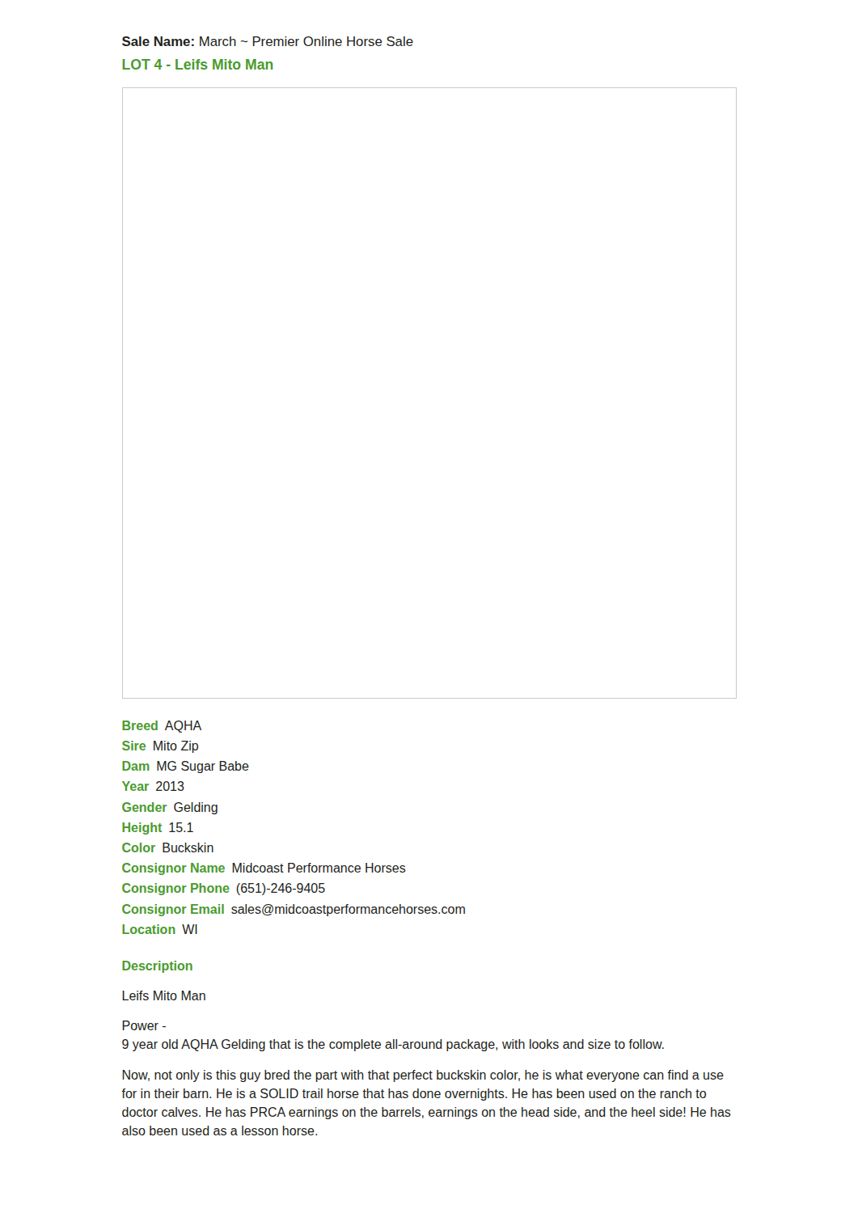Sale Name: March ~ Premier Online Horse Sale
LOT 4 - Leifs Mito Man
Breed
AQHA
Sire
Mito Zip
Dam
MG Sugar Babe
Year
2013
Gender
Gelding
Height
15.1
Color
Buckskin
Consignor Name
Midcoast Performance Horses
Consignor Phone
(651)-246-9405
Consignor Email
sales@midcoastperformancehorses.com
Location
WI
Description
Leifs Mito Man
Power -
9 year old AQHA Gelding that is the complete all-around package, with looks and size to follow.
Now, not only is this guy bred the part with that perfect buckskin color, he is what everyone can find a use for in their barn. He is a SOLID trail horse that has done overnights. He has been used on the ranch to doctor calves. He has PRCA earnings on the barrels, earnings on the head side, and the heel side! He has also been used as a lesson horse.